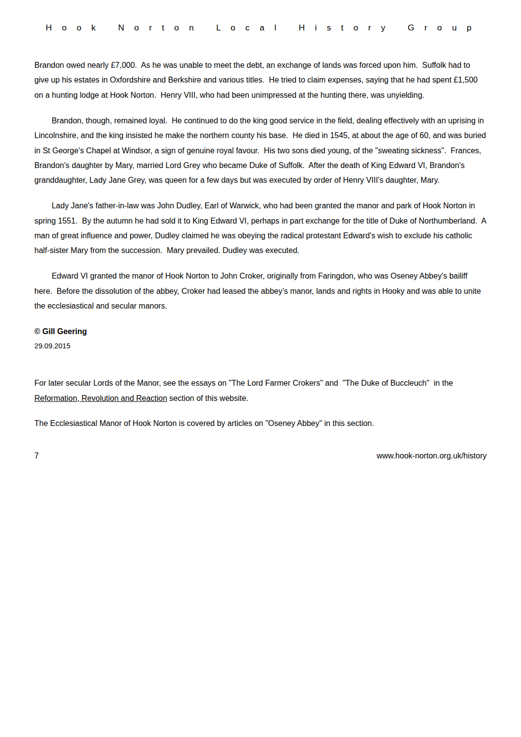H o o k N o r t o n L o c a l H i s t o r y G r o u p
Brandon owed nearly £7,000. As he was unable to meet the debt, an exchange of lands was forced upon him. Suffolk had to give up his estates in Oxfordshire and Berkshire and various titles. He tried to claim expenses, saying that he had spent £1,500 on a hunting lodge at Hook Norton. Henry VIII, who had been unimpressed at the hunting there, was unyielding.
Brandon, though, remained loyal. He continued to do the king good service in the field, dealing effectively with an uprising in Lincolnshire, and the king insisted he make the northern county his base. He died in 1545, at about the age of 60, and was buried in St George's Chapel at Windsor, a sign of genuine royal favour. His two sons died young, of the "sweating sickness". Frances, Brandon's daughter by Mary, married Lord Grey who became Duke of Suffolk. After the death of King Edward VI, Brandon's granddaughter, Lady Jane Grey, was queen for a few days but was executed by order of Henry VIII's daughter, Mary.
Lady Jane's father-in-law was John Dudley, Earl of Warwick, who had been granted the manor and park of Hook Norton in spring 1551. By the autumn he had sold it to King Edward VI, perhaps in part exchange for the title of Duke of Northumberland. A man of great influence and power, Dudley claimed he was obeying the radical protestant Edward's wish to exclude his catholic half-sister Mary from the succession. Mary prevailed. Dudley was executed.
Edward VI granted the manor of Hook Norton to John Croker, originally from Faringdon, who was Oseney Abbey's bailiff here. Before the dissolution of the abbey, Croker had leased the abbey’s manor, lands and rights in Hooky and was able to unite the ecclesiastical and secular manors.
© Gill Geering
29.09.2015
For later secular Lords of the Manor, see the essays on "The Lord Farmer Crokers" and "The Duke of Buccleuch" in the Reformation, Revolution and Reaction section of this website.
The Ecclesiastical Manor of Hook Norton is covered by articles on "Oseney Abbey" in this section.
7 www.hook-norton.org.uk/history